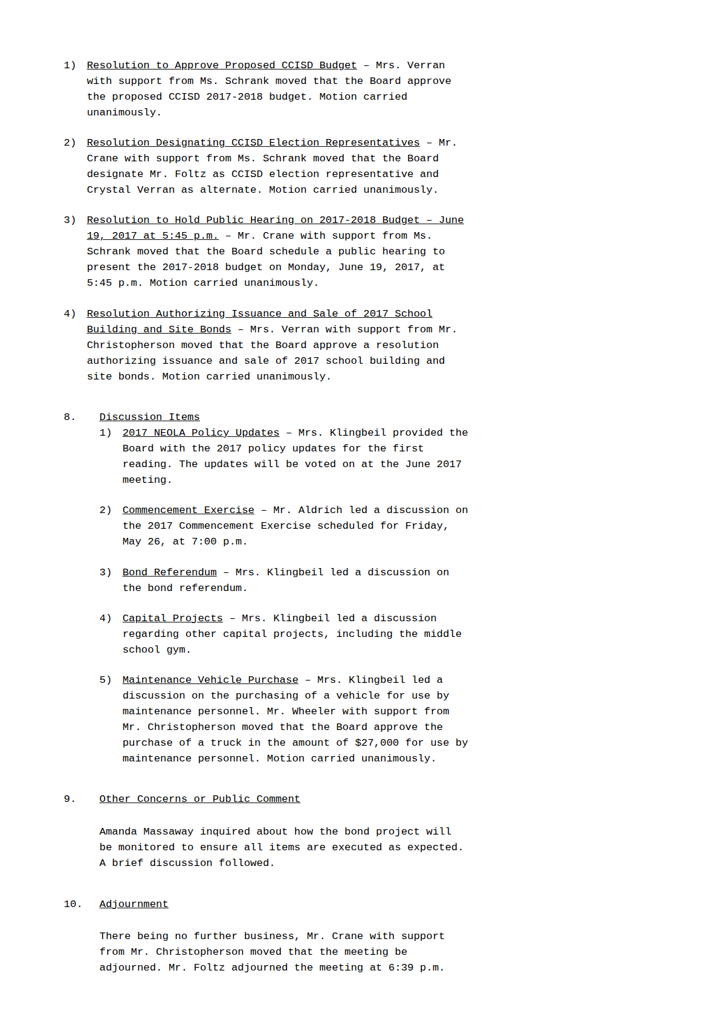Resolution to Approve Proposed CCISD Budget – Mrs. Verran with support from Ms. Schrank moved that the Board approve the proposed CCISD 2017-2018 budget. Motion carried unanimously.
Resolution Designating CCISD Election Representatives – Mr. Crane with support from Ms. Schrank moved that the Board designate Mr. Foltz as CCISD election representative and Crystal Verran as alternate. Motion carried unanimously.
Resolution to Hold Public Hearing on 2017-2018 Budget – June 19, 2017 at 5:45 p.m. – Mr. Crane with support from Ms. Schrank moved that the Board schedule a public hearing to present the 2017-2018 budget on Monday, June 19, 2017, at 5:45 p.m. Motion carried unanimously.
Resolution Authorizing Issuance and Sale of 2017 School Building and Site Bonds – Mrs. Verran with support from Mr. Christopherson moved that the Board approve a resolution authorizing issuance and sale of 2017 school building and site bonds. Motion carried unanimously.
8.
Discussion Items
2017 NEOLA Policy Updates – Mrs. Klingbeil provided the Board with the 2017 policy updates for the first reading. The updates will be voted on at the June 2017 meeting.
Commencement Exercise – Mr. Aldrich led a discussion on the 2017 Commencement Exercise scheduled for Friday, May 26, at 7:00 p.m.
Bond Referendum – Mrs. Klingbeil led a discussion on the bond referendum.
Capital Projects – Mrs. Klingbeil led a discussion regarding other capital projects, including the middle school gym.
Maintenance Vehicle Purchase – Mrs. Klingbeil led a discussion on the purchasing of a vehicle for use by maintenance personnel. Mr. Wheeler with support from Mr. Christopherson moved that the Board approve the purchase of a truck in the amount of $27,000 for use by maintenance personnel. Motion carried unanimously.
9.
Other Concerns or Public Comment
Amanda Massaway inquired about how the bond project will be monitored to ensure all items are executed as expected. A brief discussion followed.
10.
Adjournment
There being no further business, Mr. Crane with support from Mr. Christopherson moved that the meeting be adjourned. Mr. Foltz adjourned the meeting at 6:39 p.m.